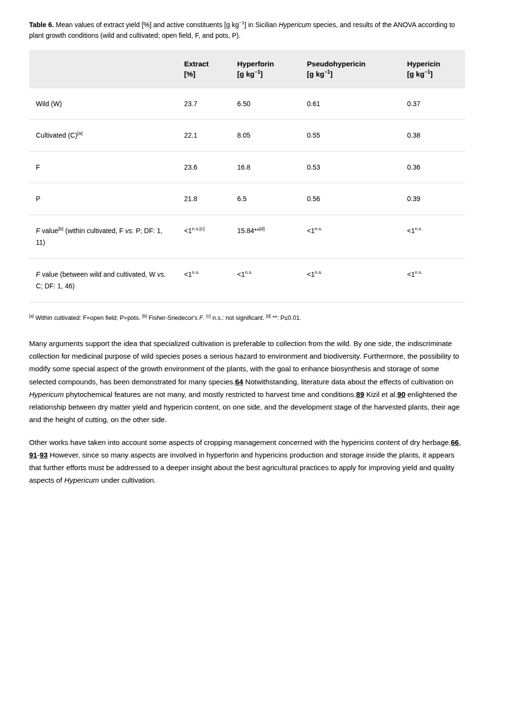Table 6. Mean values of extract yield [%] and active constituents [g kg−1] in Sicilian Hypericum species, and results of the ANOVA according to plant growth conditions (wild and cultivated; open field, F, and pots, P).
| | Extract [%] | Hyperforin [g kg −1 ] | Pseudohypericin [g kg −1 ] | Hypericin [g kg −1 ] |
| --- | --- | --- | --- | --- |
| Wild (W) | 23.7 | 6.50 | 0.61 | 0.37 |
| Cultivated (C) [a] | 22.1 | 8.05 | 0.55 | 0.38 |
| F | 23.6 | 16.8 | 0.53 | 0.36 |
| P | 21.8 | 6.5 | 0.56 | 0.39 |
| F value [b] (within cultivated, F vs. P; DF: 1, 11) | <1 n.s.[c] | 15.84** [d] | <1 n.s. | <1 n.s. |
| F value (between wild and cultivated, W vs . C; DF: 1, 46) | <1 n.s. | <1 n.s. | <1 n.s. | <1 n.s. |
[a] Within cultivated: F=open field; P=pots. [b] Fisher-Snedecor's F. [c] n.s.: not significant. [d] **: P≤0.01.
Many arguments support the idea that specialized cultivation is preferable to collection from the wild. By one side, the indiscriminate collection for medicinal purpose of wild species poses a serious hazard to environment and biodiversity. Furthermore, the possibility to modify some special aspect of the growth environment of the plants, with the goal to enhance biosynthesis and storage of some selected compounds, has been demonstrated for many species.64 Notwithstanding, literature data about the effects of cultivation on Hypericum phytochemical features are not many, and mostly restricted to harvest time and conditions.89 Kizil et al.90 enlightened the relationship between dry matter yield and hypericin content, on one side, and the development stage of the harvested plants, their age and the height of cutting, on the other side.
Other works have taken into account some aspects of cropping management concerned with the hypericins content of dry herbage.66, 91-93 However, since so many aspects are involved in hyperforin and hypericins production and storage inside the plants, it appears that further efforts must be addressed to a deeper insight about the best agricultural practices to apply for improving yield and quality aspects of Hypericum under cultivation.